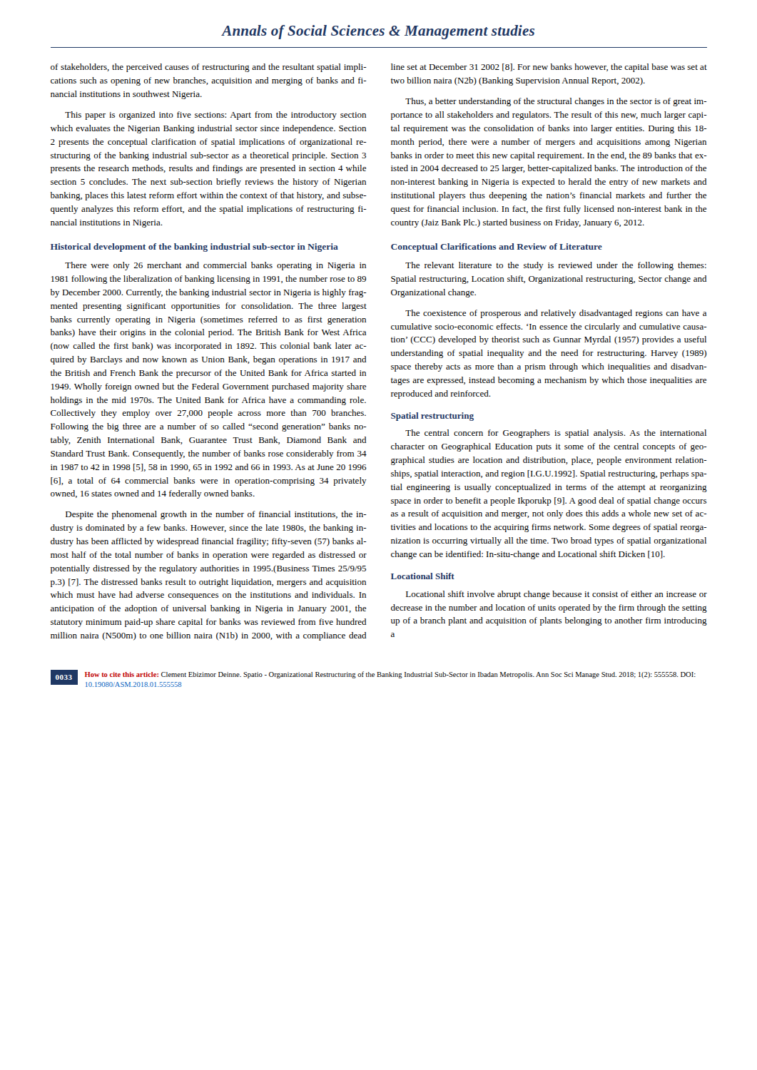Annals of Social Sciences & Management studies
of stakeholders, the perceived causes of restructuring and the resultant spatial implications such as opening of new branches, acquisition and merging of banks and financial institutions in southwest Nigeria.
This paper is organized into five sections: Apart from the introductory section which evaluates the Nigerian Banking industrial sector since independence. Section 2 presents the conceptual clarification of spatial implications of organizational restructuring of the banking industrial sub-sector as a theoretical principle. Section 3 presents the research methods, results and findings are presented in section 4 while section 5 concludes. The next sub-section briefly reviews the history of Nigerian banking, places this latest reform effort within the context of that history, and subsequently analyzes this reform effort, and the spatial implications of restructuring financial institutions in Nigeria.
Historical development of the banking industrial sub-sector in Nigeria
There were only 26 merchant and commercial banks operating in Nigeria in 1981 following the liberalization of banking licensing in 1991, the number rose to 89 by December 2000. Currently, the banking industrial sector in Nigeria is highly fragmented presenting significant opportunities for consolidation. The three largest banks currently operating in Nigeria (sometimes referred to as first generation banks) have their origins in the colonial period. The British Bank for West Africa (now called the first bank) was incorporated in 1892. This colonial bank later acquired by Barclays and now known as Union Bank, began operations in 1917 and the British and French Bank the precursor of the United Bank for Africa started in 1949. Wholly foreign owned but the Federal Government purchased majority share holdings in the mid 1970s. The United Bank for Africa have a commanding role. Collectively they employ over 27,000 people across more than 700 branches. Following the big three are a number of so called “second generation” banks notably, Zenith International Bank, Guarantee Trust Bank, Diamond Bank and Standard Trust Bank. Consequently, the number of banks rose considerably from 34 in 1987 to 42 in 1998 [5], 58 in 1990, 65 in 1992 and 66 in 1993. As at June 20 1996 [6], a total of 64 commercial banks were in operation-comprising 34 privately owned, 16 states owned and 14 federally owned banks.
Despite the phenomenal growth in the number of financial institutions, the industry is dominated by a few banks. However, since the late 1980s, the banking industry has been afflicted by widespread financial fragility; fifty-seven (57) banks almost half of the total number of banks in operation were regarded as distressed or potentially distressed by the regulatory authorities in 1995.(Business Times 25/9/95 p.3) [7]. The distressed banks result to outright liquidation, mergers and acquisition which must have had adverse consequences on the institutions and individuals. In anticipation of the adoption of universal banking in Nigeria in January 2001, the statutory minimum paid-up share capital for banks was reviewed from five hundred million naira (N500m) to one billion naira (N1b) in 2000, with a compliance dead line set at December 31 2002 [8]. For new banks however, the capital base was set at two billion naira (N2b) (Banking Supervision Annual Report, 2002).
Thus, a better understanding of the structural changes in the sector is of great importance to all stakeholders and regulators. The result of this new, much larger capital requirement was the consolidation of banks into larger entities. During this 18-month period, there were a number of mergers and acquisitions among Nigerian banks in order to meet this new capital requirement. In the end, the 89 banks that existed in 2004 decreased to 25 larger, better-capitalized banks. The introduction of the non-interest banking in Nigeria is expected to herald the entry of new markets and institutional players thus deepening the nation’s financial markets and further the quest for financial inclusion. In fact, the first fully licensed non-interest bank in the country (Jaiz Bank Plc.) started business on Friday, January 6, 2012.
Conceptual Clarifications and Review of Literature
The relevant literature to the study is reviewed under the following themes: Spatial restructuring, Location shift, Organizational restructuring, Sector change and Organizational change.
The coexistence of prosperous and relatively disadvantaged regions can have a cumulative socio-economic effects. ‘In essence the circularly and cumulative causation’ (CCC) developed by theorist such as Gunnar Myrdal (1957) provides a useful understanding of spatial inequality and the need for restructuring. Harvey (1989) space thereby acts as more than a prism through which inequalities and disadvantages are expressed, instead becoming a mechanism by which those inequalities are reproduced and reinforced.
Spatial restructuring
The central concern for Geographers is spatial analysis. As the international character on Geographical Education puts it some of the central concepts of geographical studies are location and distribution, place, people environment relationships, spatial interaction, and region [I.G.U.1992]. Spatial restructuring, perhaps spatial engineering is usually conceptualized in terms of the attempt at reorganizing space in order to benefit a people Ikporukp [9]. A good deal of spatial change occurs as a result of acquisition and merger, not only does this adds a whole new set of activities and locations to the acquiring firms network. Some degrees of spatial reorganization is occurring virtually all the time. Two broad types of spatial organizational change can be identified: In-situ-change and Locational shift Dicken [10].
Locational Shift
Locational shift involve abrupt change because it consist of either an increase or decrease in the number and location of units operated by the firm through the setting up of a branch plant and acquisition of plants belonging to another firm introducing a
0033
How to cite this article: Clement Ebizimor Deinne. Spatio - Organizational Restructuring of the Banking Industrial Sub-Sector in Ibadan Metropolis. Ann Soc Sci Manage Stud. 2018; 1(2): 555558. DOI: 10.19080/ASM.2018.01.555558